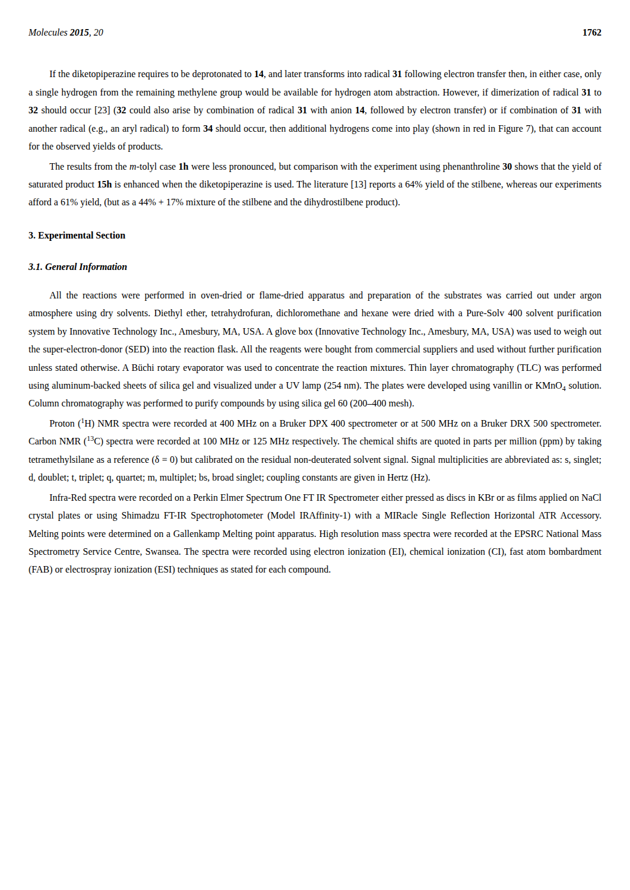Molecules 2015, 20 1762
If the diketopiperazine requires to be deprotonated to 14, and later transforms into radical 31 following electron transfer then, in either case, only a single hydrogen from the remaining methylene group would be available for hydrogen atom abstraction. However, if dimerization of radical 31 to 32 should occur [23] (32 could also arise by combination of radical 31 with anion 14, followed by electron transfer) or if combination of 31 with another radical (e.g., an aryl radical) to form 34 should occur, then additional hydrogens come into play (shown in red in Figure 7), that can account for the observed yields of products.
The results from the m-tolyl case 1h were less pronounced, but comparison with the experiment using phenanthroline 30 shows that the yield of saturated product 15h is enhanced when the diketopiperazine is used. The literature [13] reports a 64% yield of the stilbene, whereas our experiments afford a 61% yield, (but as a 44% + 17% mixture of the stilbene and the dihydrostilbene product).
3. Experimental Section
3.1. General Information
All the reactions were performed in oven-dried or flame-dried apparatus and preparation of the substrates was carried out under argon atmosphere using dry solvents. Diethyl ether, tetrahydrofuran, dichloromethane and hexane were dried with a Pure-Solv 400 solvent purification system by Innovative Technology Inc., Amesbury, MA, USA. A glove box (Innovative Technology Inc., Amesbury, MA, USA) was used to weigh out the super-electron-donor (SED) into the reaction flask. All the reagents were bought from commercial suppliers and used without further purification unless stated otherwise. A Büchi rotary evaporator was used to concentrate the reaction mixtures. Thin layer chromatography (TLC) was performed using aluminum-backed sheets of silica gel and visualized under a UV lamp (254 nm). The plates were developed using vanillin or KMnO4 solution. Column chromatography was performed to purify compounds by using silica gel 60 (200–400 mesh).
Proton (1H) NMR spectra were recorded at 400 MHz on a Bruker DPX 400 spectrometer or at 500 MHz on a Bruker DRX 500 spectrometer. Carbon NMR (13C) spectra were recorded at 100 MHz or 125 MHz respectively. The chemical shifts are quoted in parts per million (ppm) by taking tetramethylsilane as a reference (δ = 0) but calibrated on the residual non-deuterated solvent signal. Signal multiplicities are abbreviated as: s, singlet; d, doublet; t, triplet; q, quartet; m, multiplet; bs, broad singlet; coupling constants are given in Hertz (Hz).
Infra-Red spectra were recorded on a Perkin Elmer Spectrum One FT IR Spectrometer either pressed as discs in KBr or as films applied on NaCl crystal plates or using Shimadzu FT-IR Spectrophotometer (Model IRAffinity-1) with a MIRacle Single Reflection Horizontal ATR Accessory. Melting points were determined on a Gallenkamp Melting point apparatus. High resolution mass spectra were recorded at the EPSRC National Mass Spectrometry Service Centre, Swansea. The spectra were recorded using electron ionization (EI), chemical ionization (CI), fast atom bombardment (FAB) or electrospray ionization (ESI) techniques as stated for each compound.